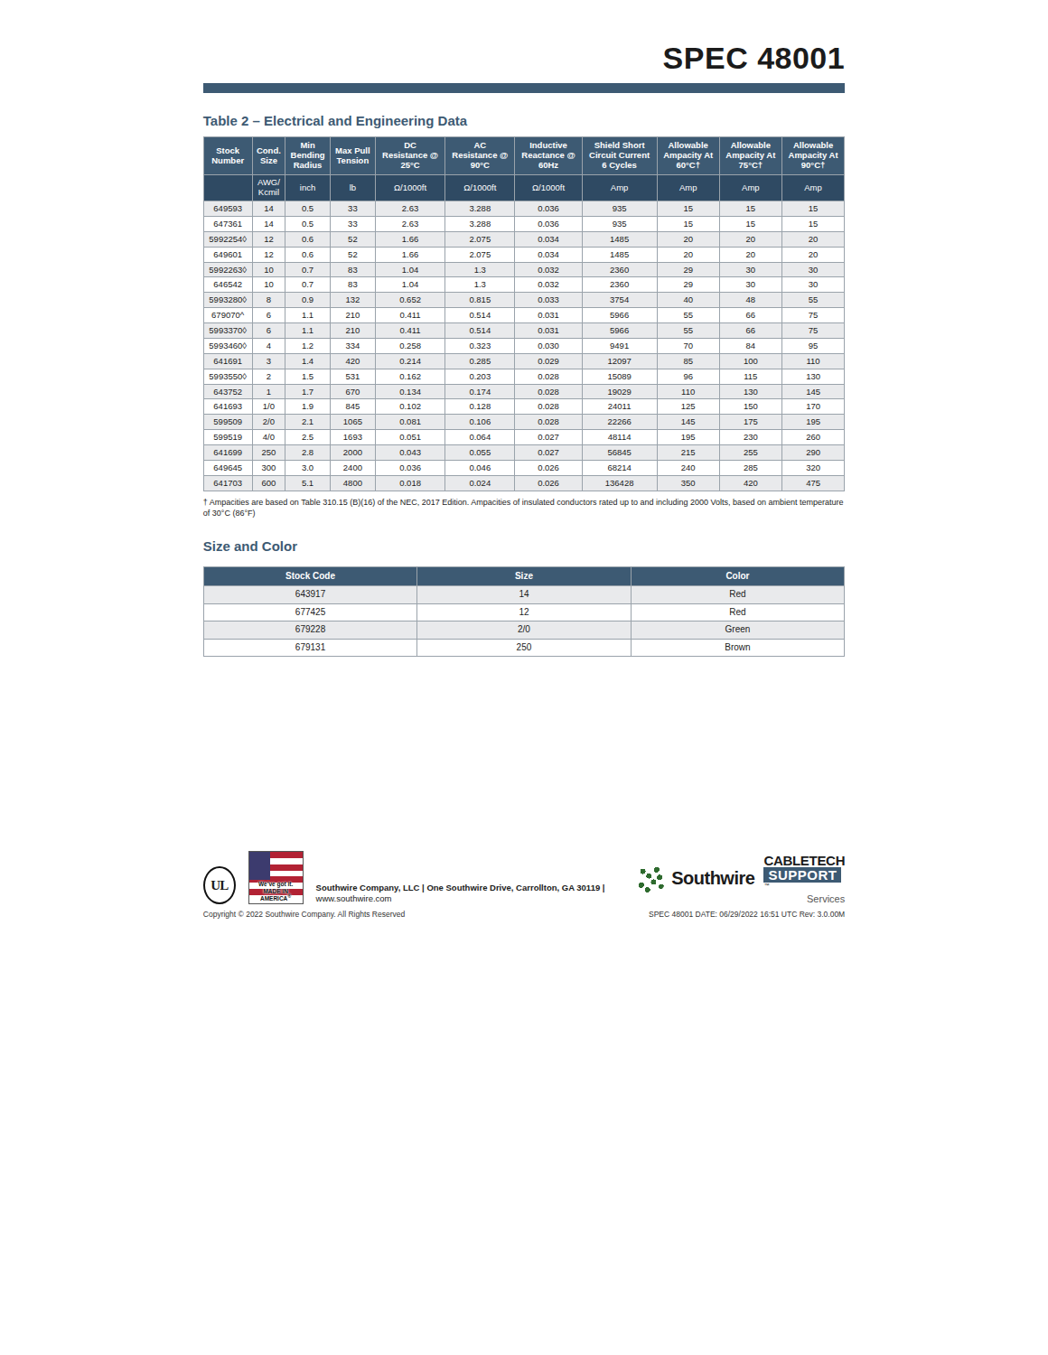SPEC 48001
Table 2 – Electrical and Engineering Data
| Stock Number | Cond. Size | Min Bending Radius | Max Pull Tension | DC Resistance @ 25°C | AC Resistance @ 90°C | Inductive Reactance @ 60Hz | Shield Short Circuit Current 6 Cycles | Allowable Ampacity At 60°C† | Allowable Ampacity At 75°C† | Allowable Ampacity At 90°C† |
| --- | --- | --- | --- | --- | --- | --- | --- | --- | --- | --- |
| | AWG/ Kcmil | inch | lb | Ω/1000ft | Ω/1000ft | Ω/1000ft | Amp | Amp | Amp | Amp |
| 649593 | 14 | 0.5 | 33 | 2.63 | 3.288 | 0.036 | 935 | 15 | 15 | 15 |
| 647361 | 14 | 0.5 | 33 | 2.63 | 3.288 | 0.036 | 935 | 15 | 15 | 15 |
| 5992254◊ | 12 | 0.6 | 52 | 1.66 | 2.075 | 0.034 | 1485 | 20 | 20 | 20 |
| 649601 | 12 | 0.6 | 52 | 1.66 | 2.075 | 0.034 | 1485 | 20 | 20 | 20 |
| 5992263◊ | 10 | 0.7 | 83 | 1.04 | 1.3 | 0.032 | 2360 | 29 | 30 | 30 |
| 646542 | 10 | 0.7 | 83 | 1.04 | 1.3 | 0.032 | 2360 | 29 | 30 | 30 |
| 5993280◊ | 8 | 0.9 | 132 | 0.652 | 0.815 | 0.033 | 3754 | 40 | 48 | 55 |
| 679070^ | 6 | 1.1 | 210 | 0.411 | 0.514 | 0.031 | 5966 | 55 | 66 | 75 |
| 5993370◊ | 6 | 1.1 | 210 | 0.411 | 0.514 | 0.031 | 5966 | 55 | 66 | 75 |
| 5993460◊ | 4 | 1.2 | 334 | 0.258 | 0.323 | 0.030 | 9491 | 70 | 84 | 95 |
| 641691 | 3 | 1.4 | 420 | 0.214 | 0.285 | 0.029 | 12097 | 85 | 100 | 110 |
| 5993550◊ | 2 | 1.5 | 531 | 0.162 | 0.203 | 0.028 | 15089 | 96 | 115 | 130 |
| 643752 | 1 | 1.7 | 670 | 0.134 | 0.174 | 0.028 | 19029 | 110 | 130 | 145 |
| 641693 | 1/0 | 1.9 | 845 | 0.102 | 0.128 | 0.028 | 24011 | 125 | 150 | 170 |
| 599509 | 2/0 | 2.1 | 1065 | 0.081 | 0.106 | 0.028 | 22266 | 145 | 175 | 195 |
| 599519 | 4/0 | 2.5 | 1693 | 0.051 | 0.064 | 0.027 | 48114 | 195 | 230 | 260 |
| 641699 | 250 | 2.8 | 2000 | 0.043 | 0.055 | 0.027 | 56845 | 215 | 255 | 290 |
| 649645 | 300 | 3.0 | 2400 | 0.036 | 0.046 | 0.026 | 68214 | 240 | 285 | 320 |
| 641703 | 600 | 5.1 | 4800 | 0.018 | 0.024 | 0.026 | 136428 | 350 | 420 | 475 |
† Ampacities are based on Table 310.15 (B)(16) of the NEC, 2017 Edition. Ampacities of insulated conductors rated up to and including 2000 Volts, based on ambient temperature of 30°C (86°F)
Size and Color
| Stock Code | Size | Color |
| --- | --- | --- |
| 643917 | 14 | Red |
| 677425 | 12 | Red |
| 679228 | 2/0 | Green |
| 679131 | 250 | Brown |
UL
We’ve got it.
MADE IN AMERICA®
Southwire Company, LLC | One Southwire Drive, Carrollton, GA 30119 | www.southwire.com
Southwire
CABLETECH
SUPPORT™
Services
Copyright © 2022 Southwire Company. All Rights Reserved
SPEC 48001 DATE: 06/29/2022 16:51 UTC Rev: 3.0.00M